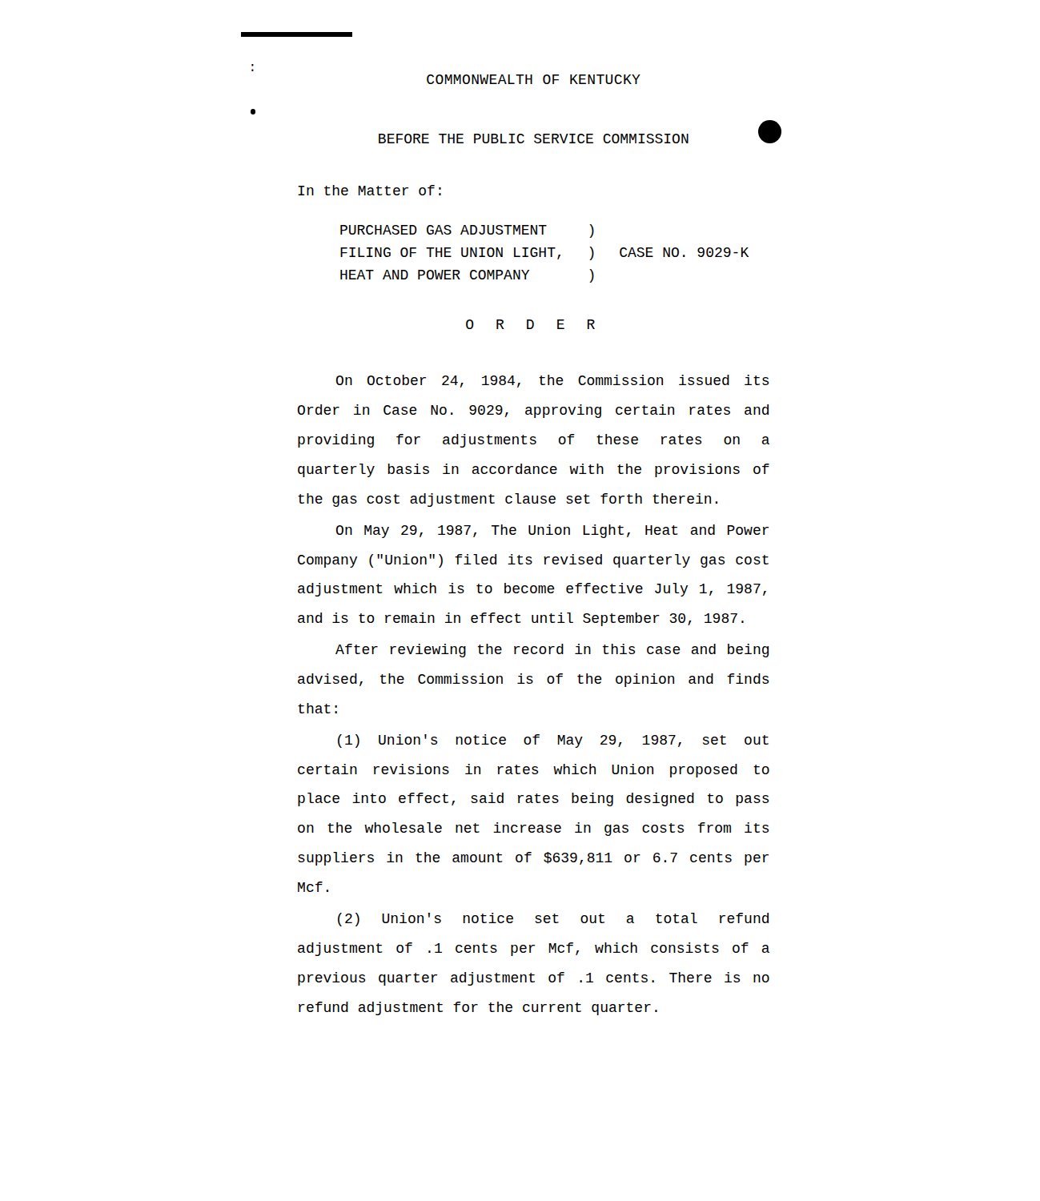:
COMMONWEALTH OF KENTUCKY
BEFORE THE PUBLIC SERVICE COMMISSION
In the Matter of:
| PURCHASED GAS ADJUSTMENT | ) | |
| FILING OF THE UNION LIGHT, | ) | CASE NO. 9029‑K |
| HEAT AND POWER COMPANY | ) | |
O R D E R
On October 24, 1984, the Commission issued its Order in Case No. 9029, approving certain rates and providing for adjustments of these rates on a quarterly basis in accordance with the provisions of the gas cost adjustment clause set forth therein.
On May 29, 1987, The Union Light, Heat and Power Company ("Union") filed its revised quarterly gas cost adjustment which is to become effective July 1, 1987, and is to remain in effect until September 30, 1987.
After reviewing the record in this case and being advised, the Commission is of the opinion and finds that:
(1) Union's notice of May 29, 1987, set out certain revisions in rates which Union proposed to place into effect, said rates being designed to pass on the wholesale net increase in gas costs from its suppliers in the amount of $639,811 or 6.7 cents per Mcf.
(2) Union's notice set out a total refund adjustment of .1 cents per Mcf, which consists of a previous quarter adjustment of .1 cents. There is no refund adjustment for the current quarter.